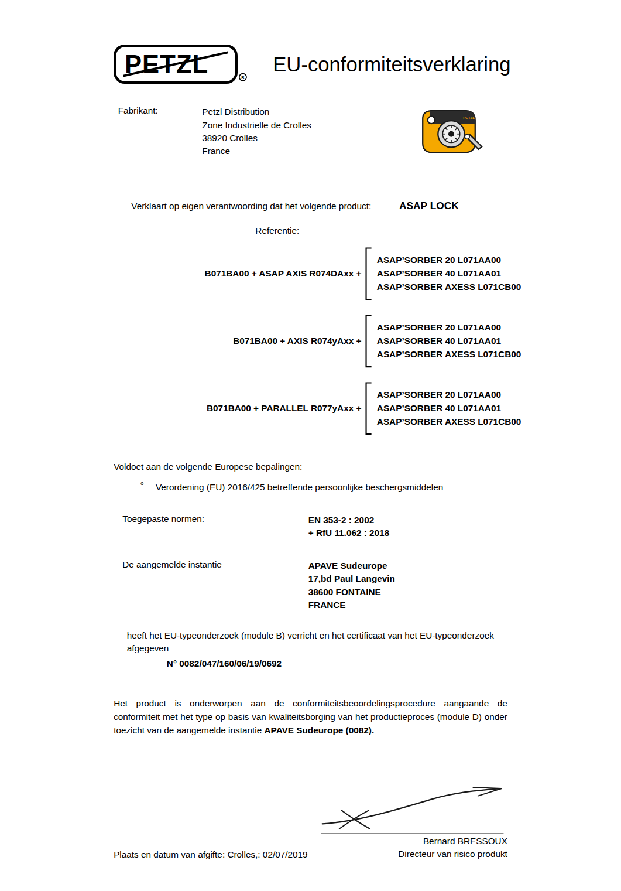PETZL R
EU-conformiteitsverklaring
Fabrikant:
Petzl Distribution
Zone Industrielle de Crolles
38920 Crolles
France
PETZL
Verklaart op eigen verantwoording dat het volgende product:
ASAP LOCK
Referentie:
B071BA00 + ASAP AXIS R074DAxx +
ASAP’SORBER 20 L071AA00
ASAP’SORBER 40 L071AA01
ASAP’SORBER AXESS L071CB00
B071BA00 + AXIS R074yAxx +
ASAP’SORBER 20 L071AA00
ASAP’SORBER 40 L071AA01
ASAP’SORBER AXESS L071CB00
B071BA00 + PARALLEL R077yAxx +
ASAP’SORBER 20 L071AA00
ASAP’SORBER 40 L071AA01
ASAP’SORBER AXESS L071CB00
Voldoet aan de volgende Europese bepalingen:
Verordening (EU) 2016/425 betreffende persoonlijke beschergsmiddelen
Toegepaste normen:
EN 353-2 : 2002
+ RfU 11.062 : 2018
De aangemelde instantie
APAVE Sudeurope
17,bd Paul Langevin
38600 FONTAINE
FRANCE
heeft het EU-typeonderzoek (module B) verricht en het certificaat van het EU-typeonderzoek afgegeven N° 0082/047/160/06/19/0692
Het product is onderworpen aan de conformiteitsbeoordelingsprocedure aangaande de conformiteit met het type op basis van kwaliteitsborging van het productieproces (module D) onder toezicht van de aangemelde instantie APAVE Sudeurope (0082).
Plaats en datum van afgifte: Crolles,: 02/07/2019
Bernard BRESSOUX
Directeur van risico produkt